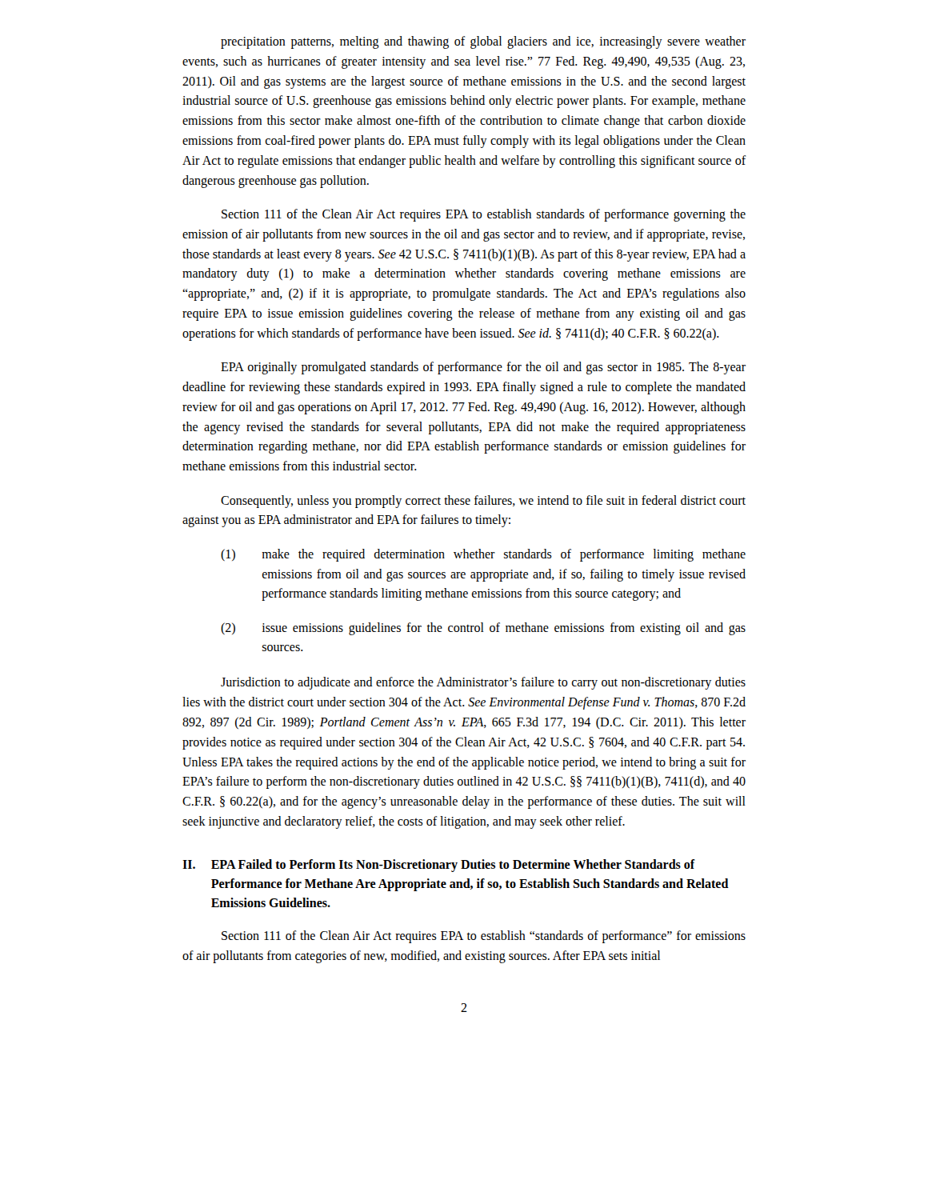precipitation patterns, melting and thawing of global glaciers and ice, increasingly severe weather events, such as hurricanes of greater intensity and sea level rise.” 77 Fed. Reg. 49,490, 49,535 (Aug. 23, 2011). Oil and gas systems are the largest source of methane emissions in the U.S. and the second largest industrial source of U.S. greenhouse gas emissions behind only electric power plants. For example, methane emissions from this sector make almost one-fifth of the contribution to climate change that carbon dioxide emissions from coal-fired power plants do. EPA must fully comply with its legal obligations under the Clean Air Act to regulate emissions that endanger public health and welfare by controlling this significant source of dangerous greenhouse gas pollution.
Section 111 of the Clean Air Act requires EPA to establish standards of performance governing the emission of air pollutants from new sources in the oil and gas sector and to review, and if appropriate, revise, those standards at least every 8 years. See 42 U.S.C. § 7411(b)(1)(B). As part of this 8-year review, EPA had a mandatory duty (1) to make a determination whether standards covering methane emissions are “appropriate,” and, (2) if it is appropriate, to promulgate standards. The Act and EPA’s regulations also require EPA to issue emission guidelines covering the release of methane from any existing oil and gas operations for which standards of performance have been issued. See id. § 7411(d); 40 C.F.R. § 60.22(a).
EPA originally promulgated standards of performance for the oil and gas sector in 1985. The 8-year deadline for reviewing these standards expired in 1993. EPA finally signed a rule to complete the mandated review for oil and gas operations on April 17, 2012. 77 Fed. Reg. 49,490 (Aug. 16, 2012). However, although the agency revised the standards for several pollutants, EPA did not make the required appropriateness determination regarding methane, nor did EPA establish performance standards or emission guidelines for methane emissions from this industrial sector.
Consequently, unless you promptly correct these failures, we intend to file suit in federal district court against you as EPA administrator and EPA for failures to timely:
make the required determination whether standards of performance limiting methane emissions from oil and gas sources are appropriate and, if so, failing to timely issue revised performance standards limiting methane emissions from this source category; and
issue emissions guidelines for the control of methane emissions from existing oil and gas sources.
Jurisdiction to adjudicate and enforce the Administrator’s failure to carry out non-discretionary duties lies with the district court under section 304 of the Act. See Environmental Defense Fund v. Thomas, 870 F.2d 892, 897 (2d Cir. 1989); Portland Cement Ass’n v. EPA, 665 F.3d 177, 194 (D.C. Cir. 2011). This letter provides notice as required under section 304 of the Clean Air Act, 42 U.S.C. § 7604, and 40 C.F.R. part 54. Unless EPA takes the required actions by the end of the applicable notice period, we intend to bring a suit for EPA’s failure to perform the non-discretionary duties outlined in 42 U.S.C. §§ 7411(b)(1)(B), 7411(d), and 40 C.F.R. § 60.22(a), and for the agency’s unreasonable delay in the performance of these duties. The suit will seek injunctive and declaratory relief, the costs of litigation, and may seek other relief.
II. EPA Failed to Perform Its Non-Discretionary Duties to Determine Whether Standards of Performance for Methane Are Appropriate and, if so, to Establish Such Standards and Related Emissions Guidelines.
Section 111 of the Clean Air Act requires EPA to establish “standards of performance” for emissions of air pollutants from categories of new, modified, and existing sources. After EPA sets initial
2